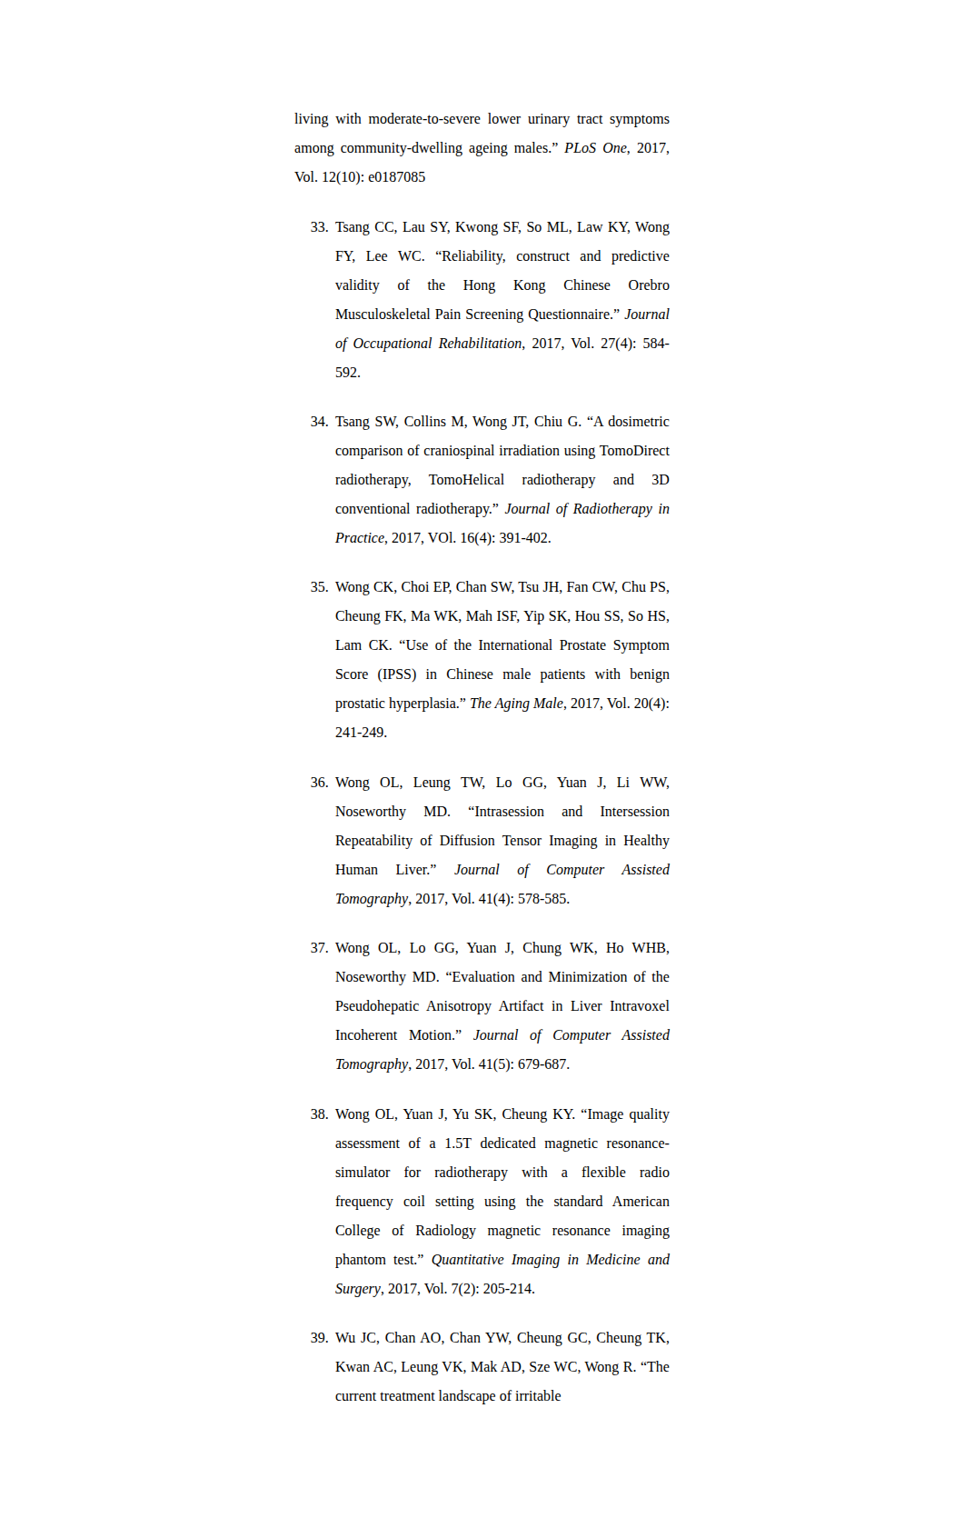living with moderate-to-severe lower urinary tract symptoms among community-dwelling ageing males.” PLoS One, 2017, Vol. 12(10): e0187085
Tsang CC, Lau SY, Kwong SF, So ML, Law KY, Wong FY, Lee WC. “Reliability, construct and predictive validity of the Hong Kong Chinese Orebro Musculoskeletal Pain Screening Questionnaire.” Journal of Occupational Rehabilitation, 2017, Vol. 27(4): 584-592.
Tsang SW, Collins M, Wong JT, Chiu G. “A dosimetric comparison of craniospinal irradiation using TomoDirect radiotherapy, TomoHelical radiotherapy and 3D conventional radiotherapy.” Journal of Radiotherapy in Practice, 2017, VOl. 16(4): 391-402.
Wong CK, Choi EP, Chan SW, Tsu JH, Fan CW, Chu PS, Cheung FK, Ma WK, Mah ISF, Yip SK, Hou SS, So HS, Lam CK. “Use of the International Prostate Symptom Score (IPSS) in Chinese male patients with benign prostatic hyperplasia.” The Aging Male, 2017, Vol. 20(4): 241-249.
Wong OL, Leung TW, Lo GG, Yuan J, Li WW, Noseworthy MD. “Intrasession and Intersession Repeatability of Diffusion Tensor Imaging in Healthy Human Liver.” Journal of Computer Assisted Tomography, 2017, Vol. 41(4): 578-585.
Wong OL, Lo GG, Yuan J, Chung WK, Ho WHB, Noseworthy MD. “Evaluation and Minimization of the Pseudohepatic Anisotropy Artifact in Liver Intravoxel Incoherent Motion.” Journal of Computer Assisted Tomography, 2017, Vol. 41(5): 679-687.
Wong OL, Yuan J, Yu SK, Cheung KY. “Image quality assessment of a 1.5T dedicated magnetic resonance-simulator for radiotherapy with a flexible radio frequency coil setting using the standard American College of Radiology magnetic resonance imaging phantom test.” Quantitative Imaging in Medicine and Surgery, 2017, Vol. 7(2): 205-214.
Wu JC, Chan AO, Chan YW, Cheung GC, Cheung TK, Kwan AC, Leung VK, Mak AD, Sze WC, Wong R. “The current treatment landscape of irritable